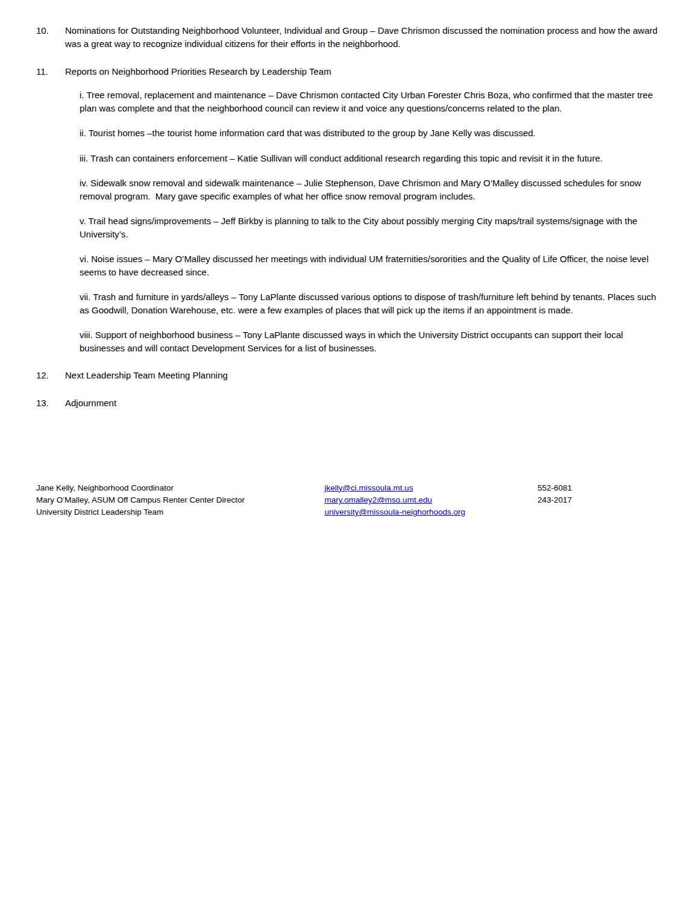10. Nominations for Outstanding Neighborhood Volunteer, Individual and Group – Dave Chrismon discussed the nomination process and how the award was a great way to recognize individual citizens for their efforts in the neighborhood.
11. Reports on Neighborhood Priorities Research by Leadership Team
i. Tree removal, replacement and maintenance – Dave Chrismon contacted City Urban Forester Chris Boza, who confirmed that the master tree plan was complete and that the neighborhood council can review it and voice any questions/concerns related to the plan.
ii. Tourist homes –the tourist home information card that was distributed to the group by Jane Kelly was discussed.
iii. Trash can containers enforcement – Katie Sullivan will conduct additional research regarding this topic and revisit it in the future.
iv. Sidewalk snow removal and sidewalk maintenance – Julie Stephenson, Dave Chrismon and Mary O’Malley discussed schedules for snow removal program. Mary gave specific examples of what her office snow removal program includes.
v. Trail head signs/improvements – Jeff Birkby is planning to talk to the City about possibly merging City maps/trail systems/signage with the University’s.
vi. Noise issues – Mary O’Malley discussed her meetings with individual UM fraternities/sororities and the Quality of Life Officer, the noise level seems to have decreased since.
vii. Trash and furniture in yards/alleys – Tony LaPlante discussed various options to dispose of trash/furniture left behind by tenants. Places such as Goodwill, Donation Warehouse, etc. were a few examples of places that will pick up the items if an appointment is made.
viii. Support of neighborhood business – Tony LaPlante discussed ways in which the University District occupants can support their local businesses and will contact Development Services for a list of businesses.
12. Next Leadership Team Meeting Planning
13. Adjournment
| Jane Kelly, Neighborhood Coordinator | jkelly@ci.missoula.mt.us | 552-6081 |
| Mary O’Malley, ASUM Off Campus Renter Center Director | mary.omalley2@mso.umt.edu | 243-2017 |
| University District Leadership Team | university@missoula-neighorhoods.org | |